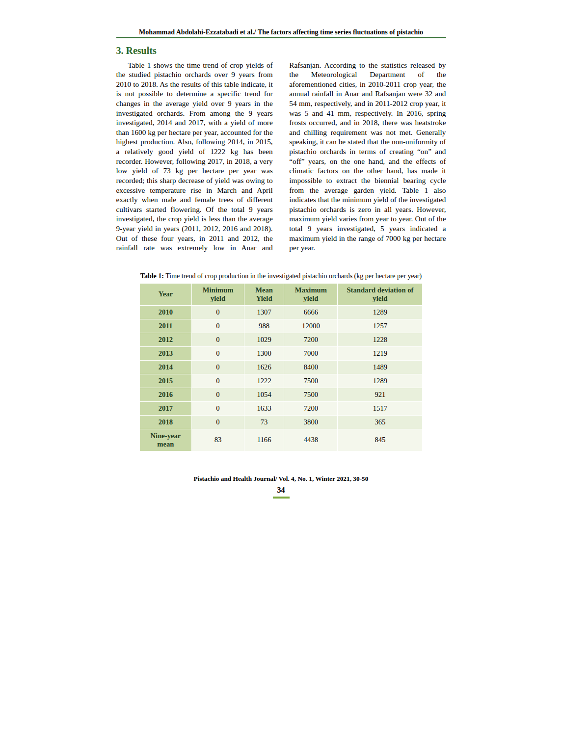Mohammad Abdolahi-Ezzatabadi et al./ The factors affecting time series fluctuations of pistachio
3. Results
Table 1 shows the time trend of crop yields of the studied pistachio orchards over 9 years from 2010 to 2018. As the results of this table indicate, it is not possible to determine a specific trend for changes in the average yield over 9 years in the investigated orchards. From among the 9 years investigated, 2014 and 2017, with a yield of more than 1600 kg per hectare per year, accounted for the highest production. Also, following 2014, in 2015, a relatively good yield of 1222 kg has been recorder. However, following 2017, in 2018, a very low yield of 73 kg per hectare per year was recorded; this sharp decrease of yield was owing to excessive temperature rise in March and April exactly when male and female trees of different cultivars started flowering. Of the total 9 years investigated, the crop yield is less than the average 9-year yield in years (2011, 2012, 2016 and 2018). Out of these four years, in 2011 and 2012, the rainfall rate was extremely low in Anar and Rafsanjan. According to the statistics released by the Meteorological Department of the aforementioned cities, in 2010-2011 crop year, the annual rainfall in Anar and Rafsanjan were 32 and 54 mm, respectively, and in 2011-2012 crop year, it was 5 and 41 mm, respectively. In 2016, spring frosts occurred, and in 2018, there was heatstroke and chilling requirement was not met. Generally speaking, it can be stated that the non-uniformity of pistachio orchards in terms of creating “on” and “off” years, on the one hand, and the effects of climatic factors on the other hand, has made it impossible to extract the biennial bearing cycle from the average garden yield. Table 1 also indicates that the minimum yield of the investigated pistachio orchards is zero in all years. However, maximum yield varies from year to year. Out of the total 9 years investigated, 5 years indicated a maximum yield in the range of 7000 kg per hectare per year.
Table 1: Time trend of crop production in the investigated pistachio orchards (kg per hectare per year)
| Year | Minimum yield | Mean Yield | Maximum yield | Standard deviation of yield |
| --- | --- | --- | --- | --- |
| 2010 | 0 | 1307 | 6666 | 1289 |
| 2011 | 0 | 988 | 12000 | 1257 |
| 2012 | 0 | 1029 | 7200 | 1228 |
| 2013 | 0 | 1300 | 7000 | 1219 |
| 2014 | 0 | 1626 | 8400 | 1489 |
| 2015 | 0 | 1222 | 7500 | 1289 |
| 2016 | 0 | 1054 | 7500 | 921 |
| 2017 | 0 | 1633 | 7200 | 1517 |
| 2018 | 0 | 73 | 3800 | 365 |
| Nine-year mean | 83 | 1166 | 4438 | 845 |
Pistachio and Health Journal/ Vol. 4, No. 1, Winter 2021, 30-50
34